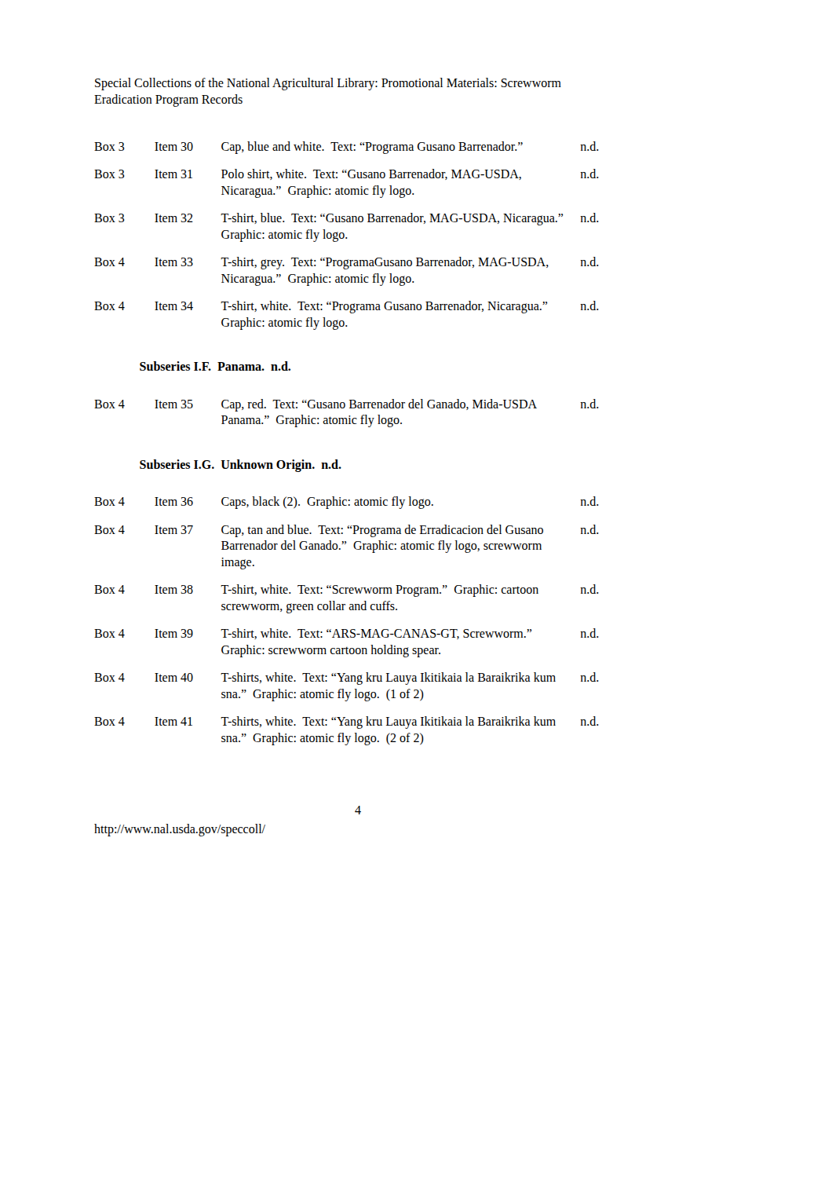Special Collections of the National Agricultural Library: Promotional Materials: Screwworm Eradication Program Records
| Box 3 | Item 30 | Cap, blue and white. Text: “Programa Gusano Barrenador.” | n.d. |
| Box 3 | Item 31 | Polo shirt, white. Text: “Gusano Barrenador, MAG-USDA, Nicaragua.” Graphic: atomic fly logo. | n.d. |
| Box 3 | Item 32 | T-shirt, blue. Text: “Gusano Barrenador, MAG-USDA, Nicaragua.” Graphic: atomic fly logo. | n.d. |
| Box 4 | Item 33 | T-shirt, grey. Text: “ProgramaGusano Barrenador, MAG-USDA, Nicaragua.” Graphic: atomic fly logo. | n.d. |
| Box 4 | Item 34 | T-shirt, white. Text: “Programa Gusano Barrenador, Nicaragua.” Graphic: atomic fly logo. | n.d. |
Subseries I.F. Panama. n.d.
| Box 4 | Item 35 | Cap, red. Text: “Gusano Barrenador del Ganado, Mida-USDA Panama.” Graphic: atomic fly logo. | n.d. |
Subseries I.G. Unknown Origin. n.d.
| Box 4 | Item 36 | Caps, black (2). Graphic: atomic fly logo. | n.d. |
| Box 4 | Item 37 | Cap, tan and blue. Text: “Programa de Erradicacion del Gusano Barrenador del Ganado.” Graphic: atomic fly logo, screwworm image. | n.d. |
| Box 4 | Item 38 | T-shirt, white. Text: “Screwworm Program.” Graphic: cartoon screwworm, green collar and cuffs. | n.d. |
| Box 4 | Item 39 | T-shirt, white. Text: “ARS-MAG-CANAS-GT, Screwworm.” Graphic: screwworm cartoon holding spear. | n.d. |
| Box 4 | Item 40 | T-shirts, white. Text: “Yang kru Lauya Ikitikaia la Baraikrika kum sna.” Graphic: atomic fly logo. (1 of 2) | n.d. |
| Box 4 | Item 41 | T-shirts, white. Text: “Yang kru Lauya Ikitikaia la Baraikrika kum sna.” Graphic: atomic fly logo. (2 of 2) | n.d. |
4
http://www.nal.usda.gov/speccoll/